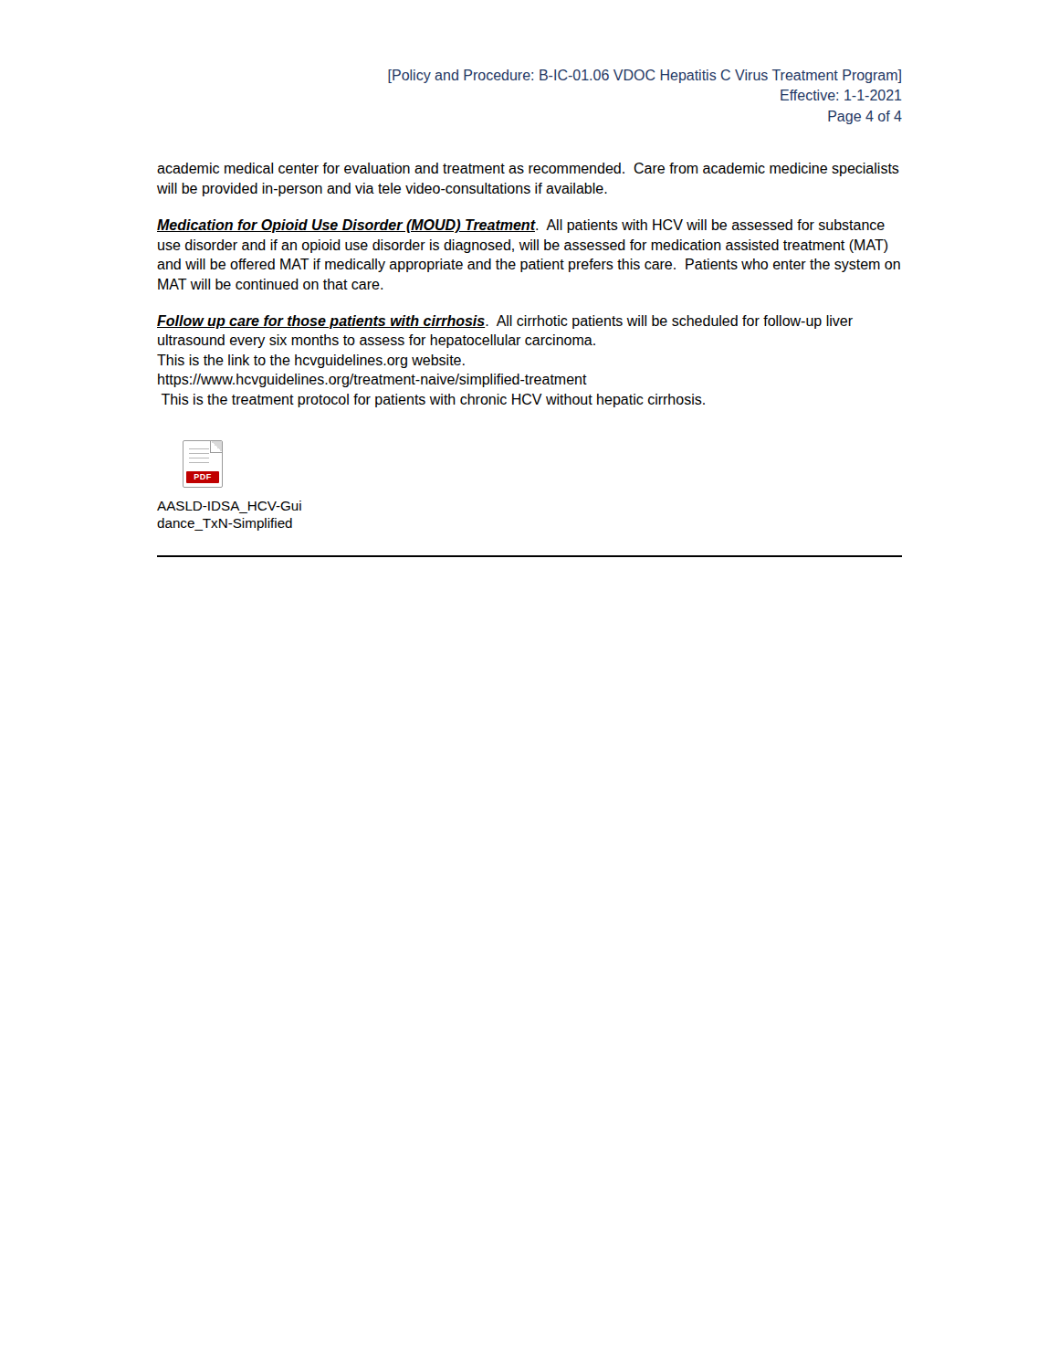[Policy and Procedure: B-IC-01.06 VDOC Hepatitis C Virus Treatment Program] Effective: 1-1-2021 Page 4 of 4
academic medical center for evaluation and treatment as recommended. Care from academic medicine specialists will be provided in-person and via tele video-consultations if available.
Medication for Opioid Use Disorder (MOUD) Treatment. All patients with HCV will be assessed for substance use disorder and if an opioid use disorder is diagnosed, will be assessed for medication assisted treatment (MAT) and will be offered MAT if medically appropriate and the patient prefers this care. Patients who enter the system on MAT will be continued on that care.
Follow up care for those patients with cirrhosis. All cirrhotic patients will be scheduled for follow-up liver ultrasound every six months to assess for hepatocellular carcinoma.
This is the link to the hcvguidelines.org website.
https://www.hcvguidelines.org/treatment-naive/simplified-treatment
This is the treatment protocol for patients with chronic HCV without hepatic cirrhosis.
PDF
AASLD-IDSA_HCV-Guidance_TxN-Simplified